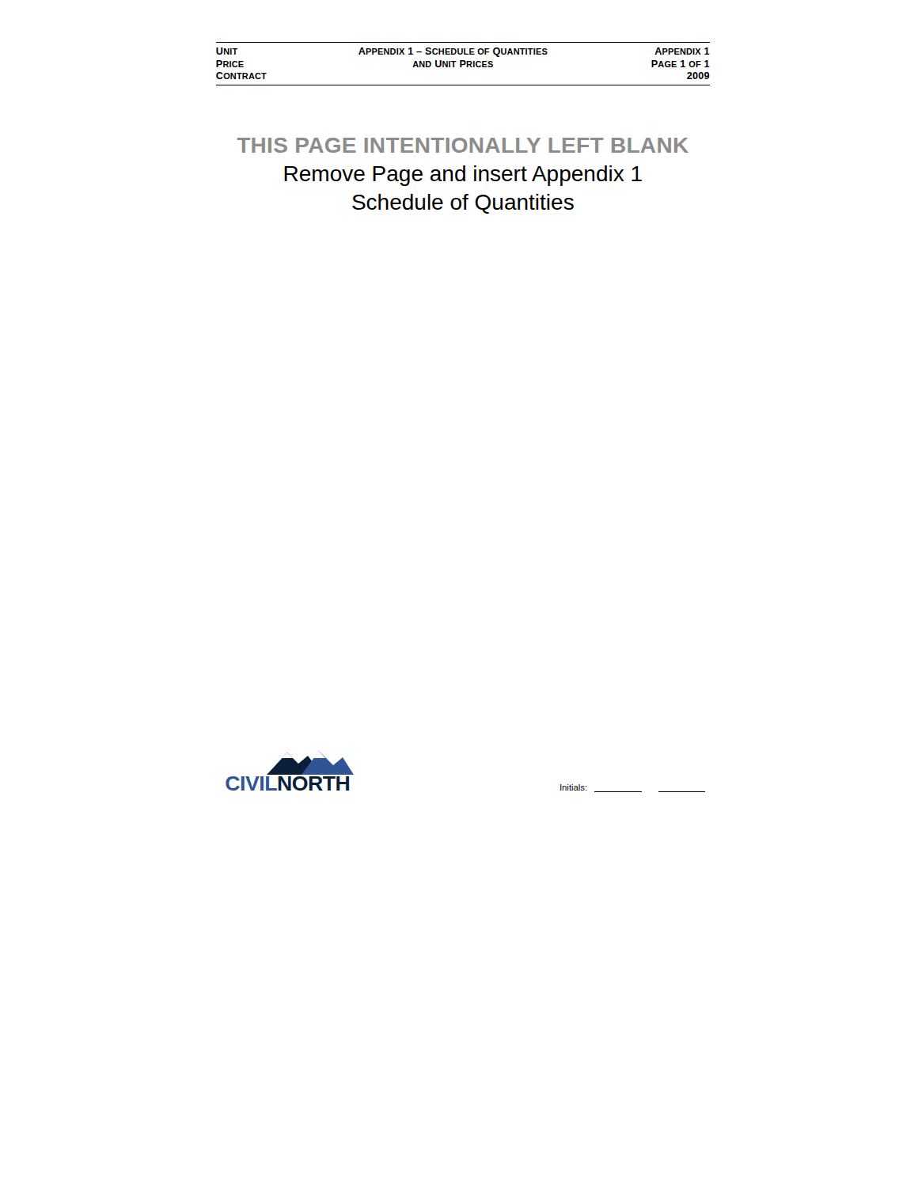| U NIT | A PPENDIX 1 – S CHEDULE OF Q UANTITIES | A PPENDIX 1 |
| P RICE | AND U NIT P RICES | P AGE 1 OF 1 |
| C ONTRACT | | 2009 |
THIS PAGE INTENTIONALLY LEFT BLANK
Remove Page and insert Appendix 1
Schedule of Quantities
CIVIL NORTH
Initials: